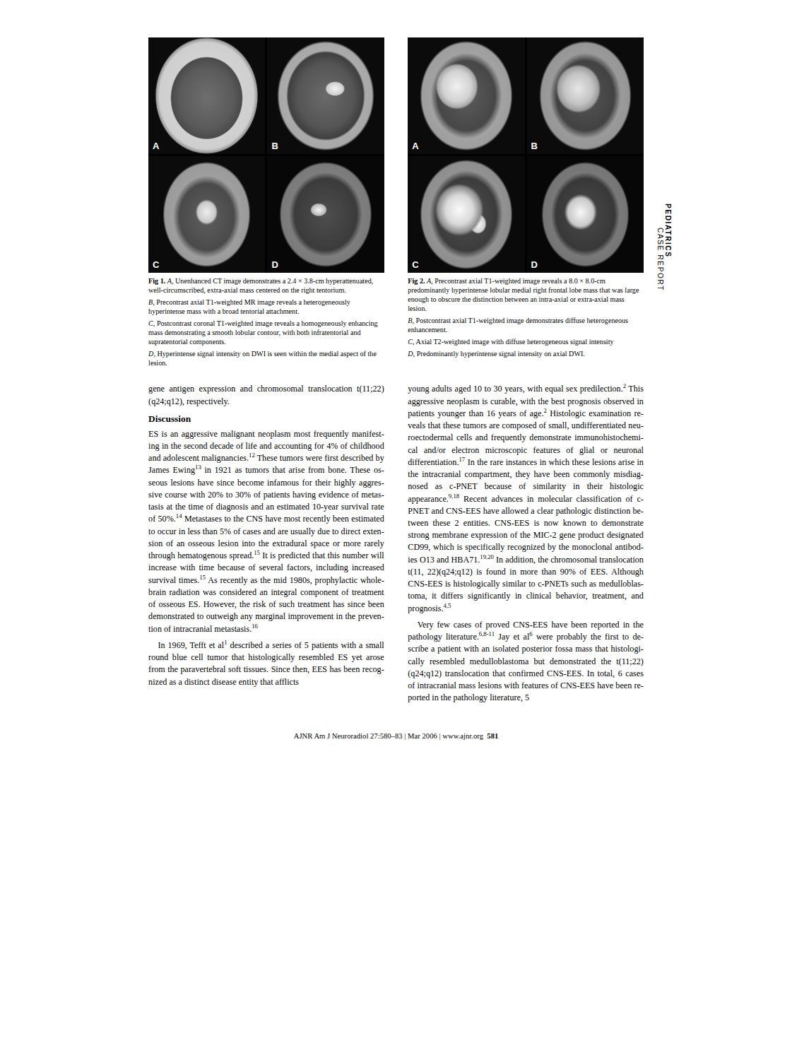PEDIATRICS
CASE REPORT
A
B
C
D
Fig 1. A, Unenhanced CT image demonstrates a 2.4 × 3.8-cm hyperattenuated, well-circumscribed, extra-axial mass centered on the right tentorium.
B, Precontrast axial T1-weighted MR image reveals a heterogeneously hyperintense mass with a broad tentorial attachment.
C, Postcontrast coronal T1-weighted image reveals a homogeneously enhancing mass demonstrating a smooth lobular contour, with both infratentorial and supratentorial components.
D, Hyperintense signal intensity on DWI is seen within the medial aspect of the lesion.
A
B
C
D
Fig 2. A, Precontrast axial T1-weighted image reveals a 8.0 × 8.0-cm predominantly hyperintense lobular medial right frontal lobe mass that was large enough to obscure the distinction between an intra-axial or extra-axial mass lesion.
B, Postcontrast axial T1-weighted image demonstrates diffuse heterogeneous enhancement.
C, Axial T2-weighted image with diffuse heterogeneous signal intensity
D, Predominantly hyperintense signal intensity on axial DWI.
gene antigen expression and chromosomal translocation t(11;22)(q24;q12), respectively.
Discussion
ES is an aggressive malignant neoplasm most frequently manifesting in the second decade of life and accounting for 4% of childhood and adolescent malignancies.12 These tumors were first described by James Ewing13 in 1921 as tumors that arise from bone. These osseous lesions have since become infamous for their highly aggressive course with 20% to 30% of patients having evidence of metastasis at the time of diagnosis and an estimated 10-year survival rate of 50%.14 Metastases to the CNS have most recently been estimated to occur in less than 5% of cases and are usually due to direct extension of an osseous lesion into the extradural space or more rarely through hematogenous spread.15 It is predicted that this number will increase with time because of several factors, including increased survival times.15 As recently as the mid 1980s, prophylactic whole-brain radiation was considered an integral component of treatment of osseous ES. However, the risk of such treatment has since been demonstrated to outweigh any marginal improvement in the prevention of intracranial metastasis.16
In 1969, Tefft et al1 described a series of 5 patients with a small round blue cell tumor that histologically resembled ES yet arose from the paravertebral soft tissues. Since then, EES has been recognized as a distinct disease entity that afflicts
young adults aged 10 to 30 years, with equal sex predilection.2 This aggressive neoplasm is curable, with the best prognosis observed in patients younger than 16 years of age.2 Histologic examination reveals that these tumors are composed of small, undifferentiated neuroectodermal cells and frequently demonstrate immunohistochemical and/or electron microscopic features of glial or neuronal differentiation.17 In the rare instances in which these lesions arise in the intracranial compartment, they have been commonly misdiagnosed as c-PNET because of similarity in their histologic appearance.9,18 Recent advances in molecular classification of c-PNET and CNS-EES have allowed a clear pathologic distinction between these 2 entities. CNS-EES is now known to demonstrate strong membrane expression of the MIC-2 gene product designated CD99, which is specifically recognized by the monoclonal antibodies O13 and HBA71.19,20 In addition, the chromosomal translocation t(11, 22)(q24;q12) is found in more than 90% of EES. Although CNS-EES is histologically similar to c-PNETs such as medulloblastoma, it differs significantly in clinical behavior, treatment, and prognosis.4,5
Very few cases of proved CNS-EES have been reported in the pathology literature.6,8-11 Jay et al6 were probably the first to describe a patient with an isolated posterior fossa mass that histologically resembled medulloblastoma but demonstrated the t(11;22) (q24;q12) translocation that confirmed CNS-EES. In total, 6 cases of intracranial mass lesions with features of CNS-EES have been reported in the pathology literature, 5
AJNR Am J Neuroradiol 27:580–83 | Mar 2006 | www.ajnr.org581